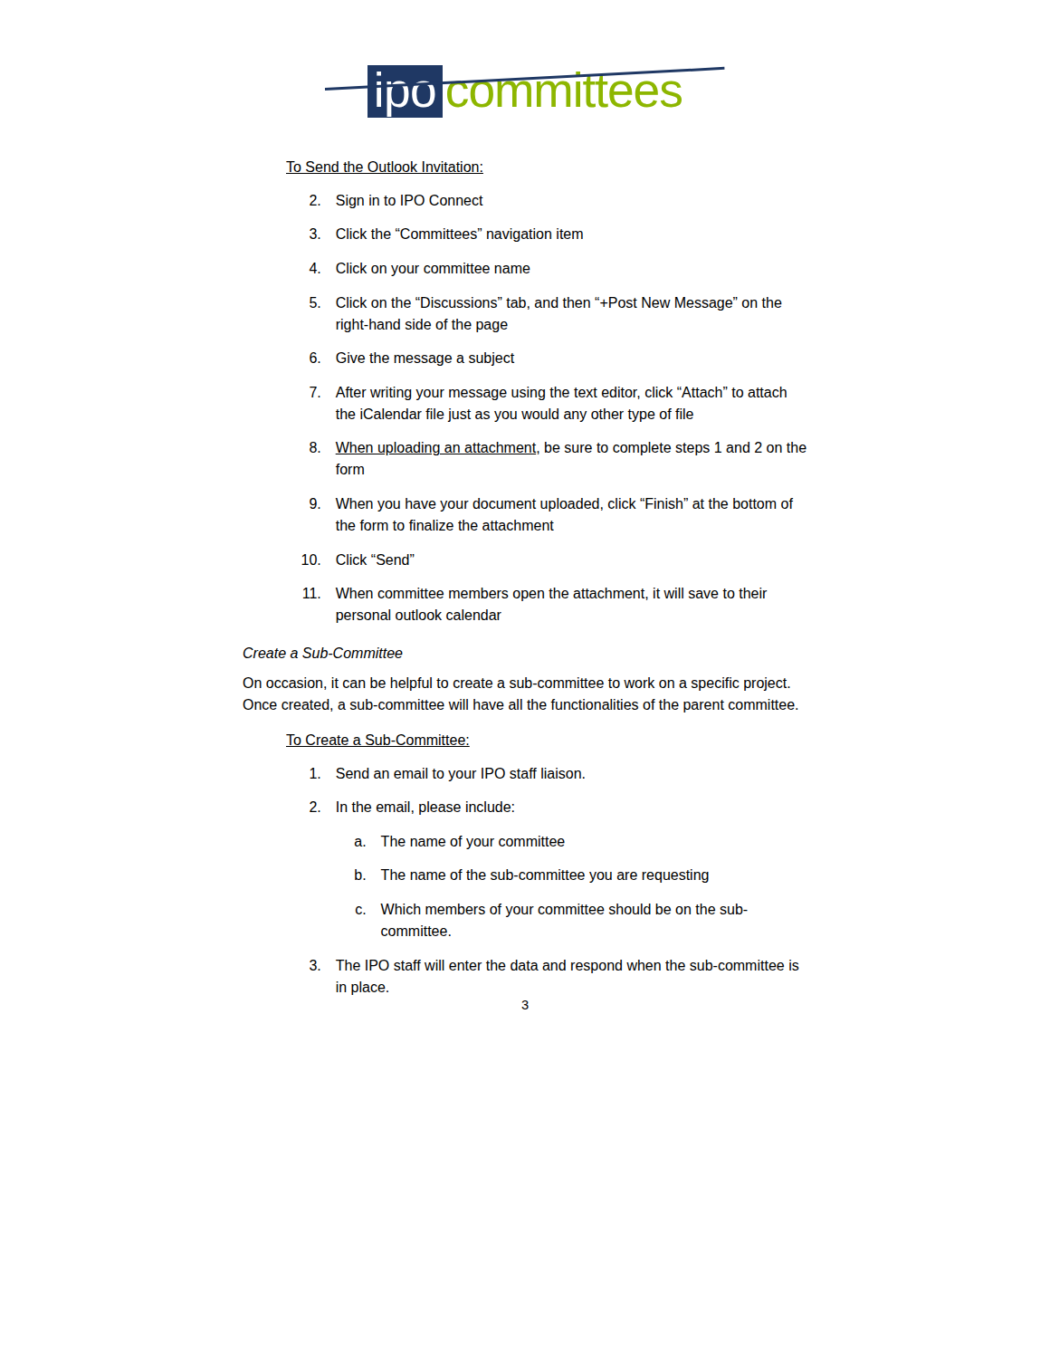ipo committees
To Send the Outlook Invitation:
Sign in to IPO Connect
Click the “Committees” navigation item
Click on your committee name
Click on the “Discussions” tab, and then “+Post New Message” on the right-hand side of the page
Give the message a subject
After writing your message using the text editor, click “Attach” to attach the iCalendar file just as you would any other type of file
When uploading an attachment, be sure to complete steps 1 and 2 on the form
When you have your document uploaded, click “Finish” at the bottom of the form to finalize the attachment
Click “Send”
When committee members open the attachment, it will save to their personal outlook calendar
Create a Sub-Committee
On occasion, it can be helpful to create a sub-committee to work on a specific project. Once created, a sub-committee will have all the functionalities of the parent committee.
To Create a Sub-Committee:
Send an email to your IPO staff liaison.
In the email, please include:
The name of your committee
The name of the sub-committee you are requesting
Which members of your committee should be on the sub-committee.
The IPO staff will enter the data and respond when the sub-committee is in place.
3